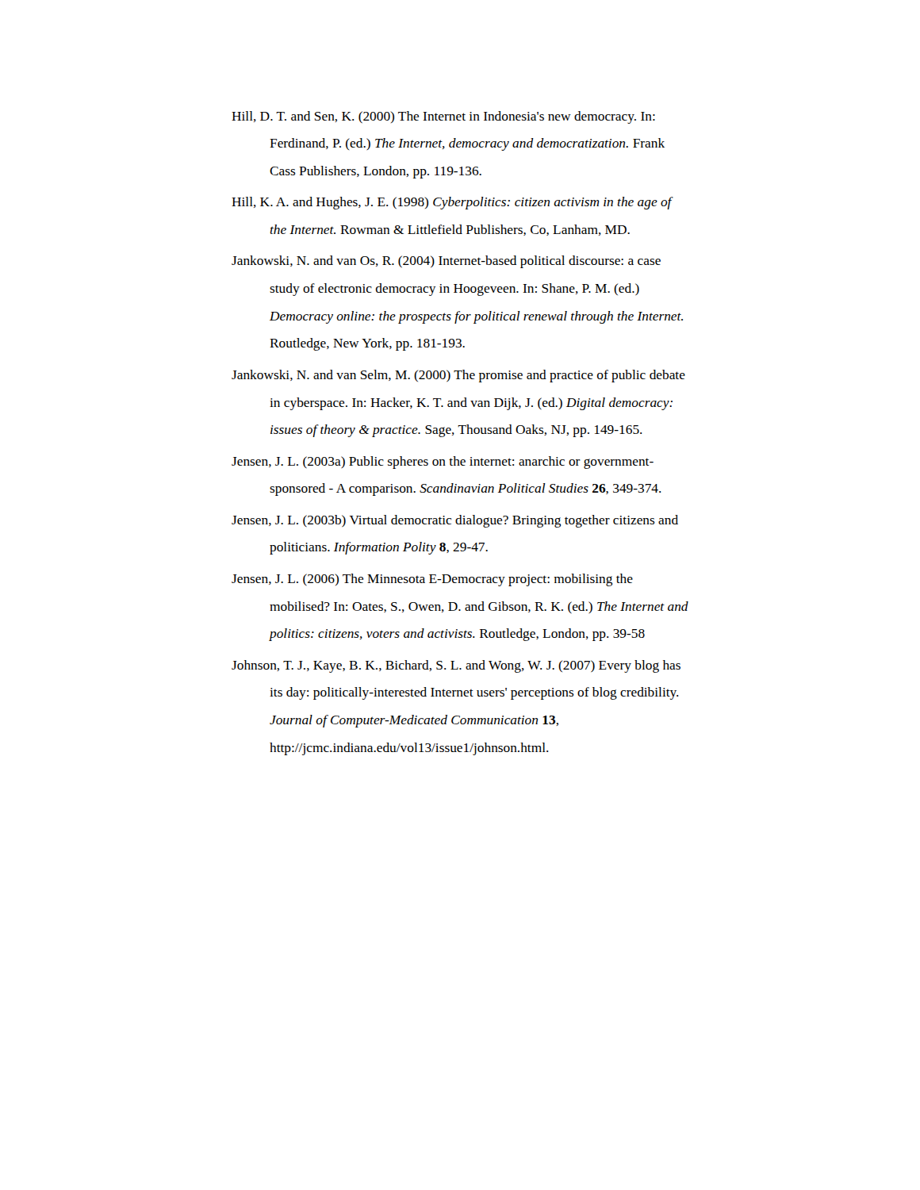Hill, D. T. and Sen, K. (2000) The Internet in Indonesia's new democracy. In: Ferdinand, P. (ed.) The Internet, democracy and democratization. Frank Cass Publishers, London, pp. 119-136.
Hill, K. A. and Hughes, J. E. (1998) Cyberpolitics: citizen activism in the age of the Internet. Rowman & Littlefield Publishers, Co, Lanham, MD.
Jankowski, N. and van Os, R. (2004) Internet-based political discourse: a case study of electronic democracy in Hoogeveen. In: Shane, P. M. (ed.) Democracy online: the prospects for political renewal through the Internet. Routledge, New York, pp. 181-193.
Jankowski, N. and van Selm, M. (2000) The promise and practice of public debate in cyberspace. In: Hacker, K. T. and van Dijk, J. (ed.) Digital democracy: issues of theory & practice. Sage, Thousand Oaks, NJ, pp. 149-165.
Jensen, J. L. (2003a) Public spheres on the internet: anarchic or government-sponsored - A comparison. Scandinavian Political Studies 26, 349-374.
Jensen, J. L. (2003b) Virtual democratic dialogue? Bringing together citizens and politicians. Information Polity 8, 29-47.
Jensen, J. L. (2006) The Minnesota E-Democracy project: mobilising the mobilised? In: Oates, S., Owen, D. and Gibson, R. K. (ed.) The Internet and politics: citizens, voters and activists. Routledge, London, pp. 39-58
Johnson, T. J., Kaye, B. K., Bichard, S. L. and Wong, W. J. (2007) Every blog has its day: politically-interested Internet users' perceptions of blog credibility. Journal of Computer-Medicated Communication 13, http://jcmc.indiana.edu/vol13/issue1/johnson.html.